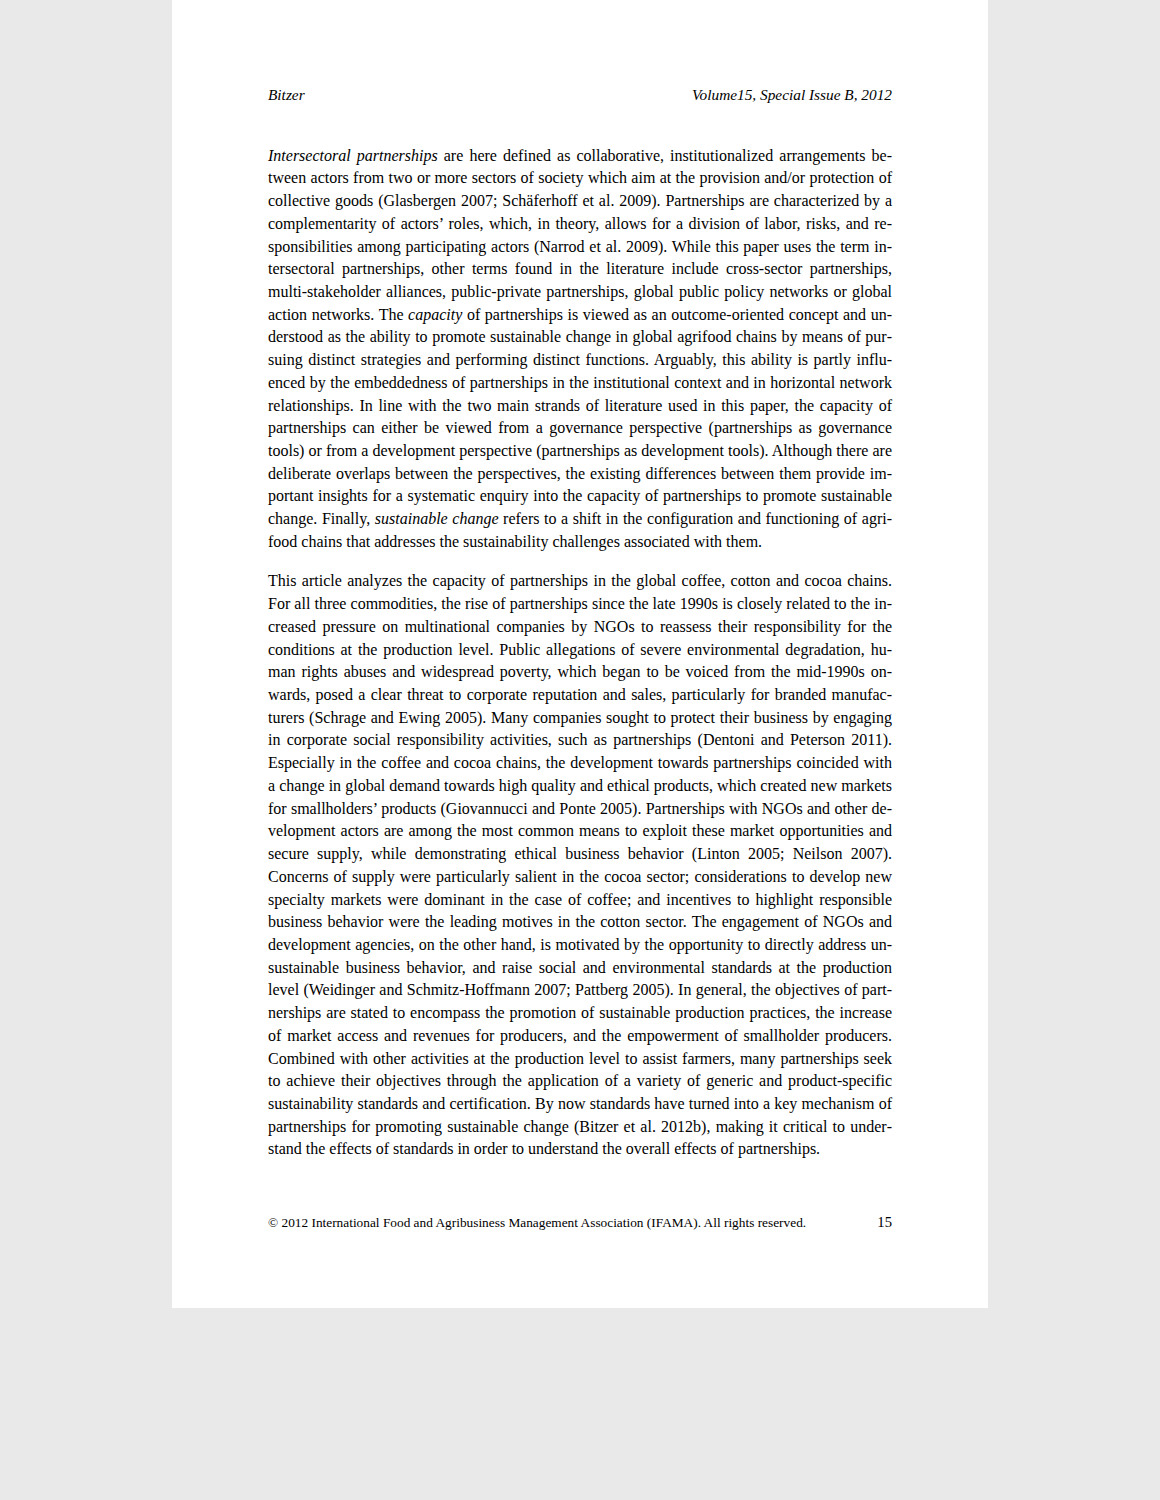Bitzer
Volume15, Special Issue B, 2012
Intersectoral partnerships are here defined as collaborative, institutionalized arrangements between actors from two or more sectors of society which aim at the provision and/or protection of collective goods (Glasbergen 2007; Schäferhoff et al. 2009). Partnerships are characterized by a complementarity of actors’ roles, which, in theory, allows for a division of labor, risks, and responsibilities among participating actors (Narrod et al. 2009). While this paper uses the term intersectoral partnerships, other terms found in the literature include cross-sector partnerships, multi-stakeholder alliances, public-private partnerships, global public policy networks or global action networks. The capacity of partnerships is viewed as an outcome-oriented concept and understood as the ability to promote sustainable change in global agrifood chains by means of pursuing distinct strategies and performing distinct functions. Arguably, this ability is partly influenced by the embeddedness of partnerships in the institutional context and in horizontal network relationships. In line with the two main strands of literature used in this paper, the capacity of partnerships can either be viewed from a governance perspective (partnerships as governance tools) or from a development perspective (partnerships as development tools). Although there are deliberate overlaps between the perspectives, the existing differences between them provide important insights for a systematic enquiry into the capacity of partnerships to promote sustainable change. Finally, sustainable change refers to a shift in the configuration and functioning of agrifood chains that addresses the sustainability challenges associated with them.
This article analyzes the capacity of partnerships in the global coffee, cotton and cocoa chains. For all three commodities, the rise of partnerships since the late 1990s is closely related to the increased pressure on multinational companies by NGOs to reassess their responsibility for the conditions at the production level. Public allegations of severe environmental degradation, human rights abuses and widespread poverty, which began to be voiced from the mid-1990s onwards, posed a clear threat to corporate reputation and sales, particularly for branded manufacturers (Schrage and Ewing 2005). Many companies sought to protect their business by engaging in corporate social responsibility activities, such as partnerships (Dentoni and Peterson 2011). Especially in the coffee and cocoa chains, the development towards partnerships coincided with a change in global demand towards high quality and ethical products, which created new markets for smallholders’ products (Giovannucci and Ponte 2005). Partnerships with NGOs and other development actors are among the most common means to exploit these market opportunities and secure supply, while demonstrating ethical business behavior (Linton 2005; Neilson 2007). Concerns of supply were particularly salient in the cocoa sector; considerations to develop new specialty markets were dominant in the case of coffee; and incentives to highlight responsible business behavior were the leading motives in the cotton sector. The engagement of NGOs and development agencies, on the other hand, is motivated by the opportunity to directly address unsustainable business behavior, and raise social and environmental standards at the production level (Weidinger and Schmitz-Hoffmann 2007; Pattberg 2005). In general, the objectives of partnerships are stated to encompass the promotion of sustainable production practices, the increase of market access and revenues for producers, and the empowerment of smallholder producers. Combined with other activities at the production level to assist farmers, many partnerships seek to achieve their objectives through the application of a variety of generic and product-specific sustainability standards and certification. By now standards have turned into a key mechanism of partnerships for promoting sustainable change (Bitzer et al. 2012b), making it critical to understand the effects of standards in order to understand the overall effects of partnerships.
© 2012 International Food and Agribusiness Management Association (IFAMA). All rights reserved.
15